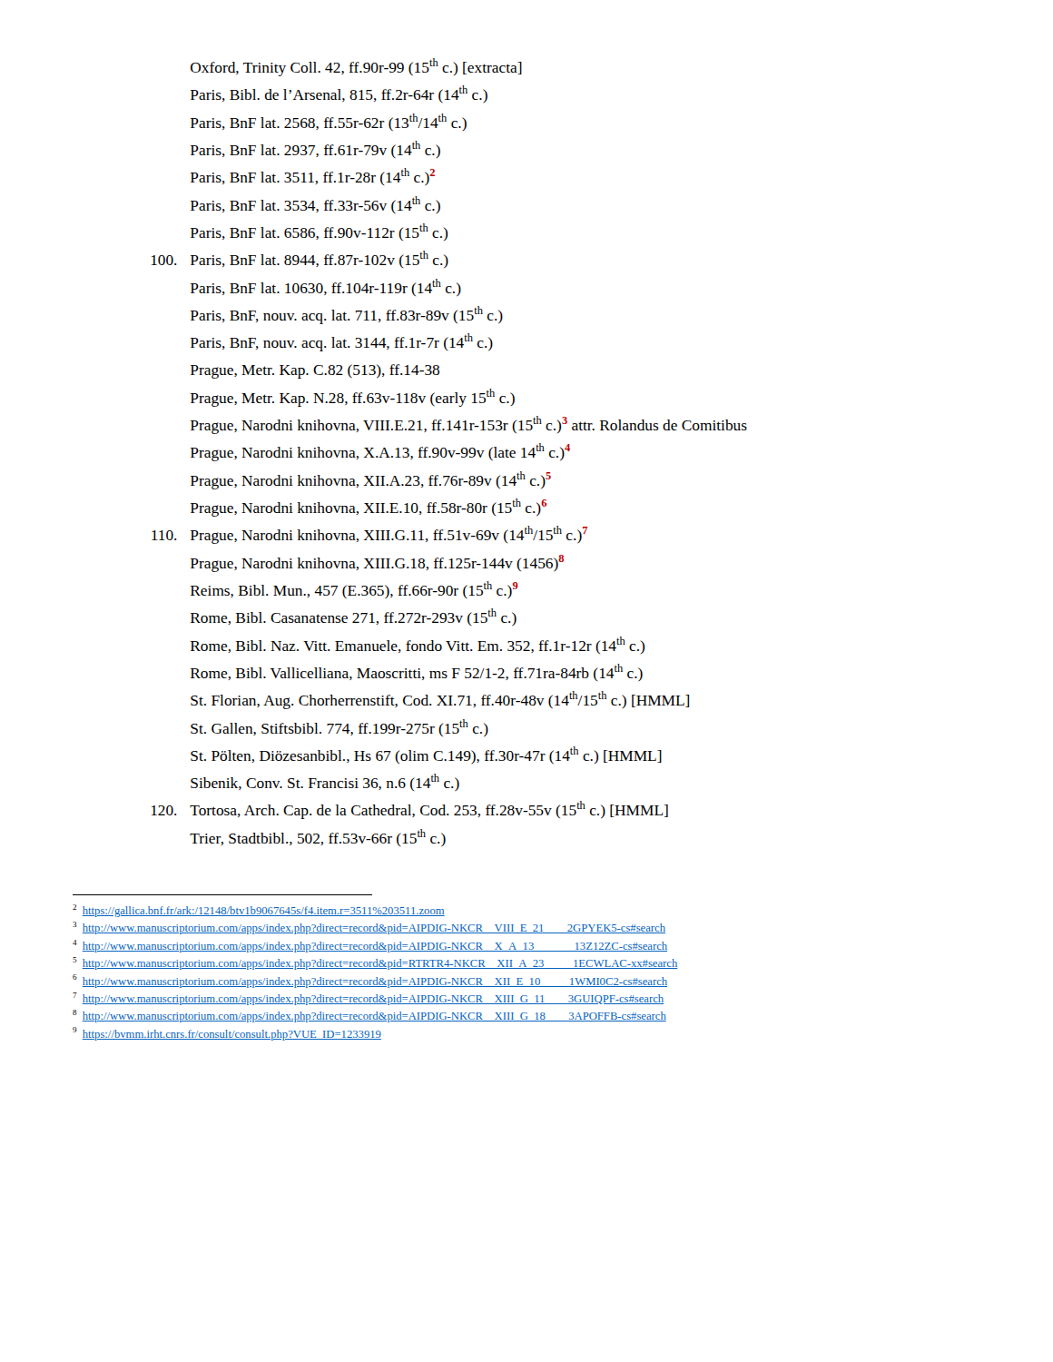Oxford, Trinity Coll. 42, ff.90r-99 (15th c.) [extracta]
Paris, Bibl. de l’Arsenal, 815, ff.2r-64r (14th c.)
Paris, BnF lat. 2568, ff.55r-62r (13th/14th c.)
Paris, BnF lat. 2937, ff.61r-79v (14th c.)
Paris, BnF lat. 3511, ff.1r-28r (14th c.)2
Paris, BnF lat. 3534, ff.33r-56v (14th c.)
Paris, BnF lat. 6586, ff.90v-112r (15th c.)
100. Paris, BnF lat. 8944, ff.87r-102v (15th c.)
Paris, BnF lat. 10630, ff.104r-119r (14th c.)
Paris, BnF, nouv. acq. lat. 711, ff.83r-89v (15th c.)
Paris, BnF, nouv. acq. lat. 3144, ff.1r-7r (14th c.)
Prague, Metr. Kap. C.82 (513), ff.14-38
Prague, Metr. Kap. N.28, ff.63v-118v (early 15th c.)
Prague, Narodni knihovna, VIII.E.21, ff.141r-153r (15th c.)3 attr. Rolandus de Comitibus
Prague, Narodni knihovna, X.A.13, ff.90v-99v (late 14th c.)4
Prague, Narodni knihovna, XII.A.23, ff.76r-89v (14th c.)5
Prague, Narodni knihovna, XII.E.10, ff.58r-80r (15th c.)6
110. Prague, Narodni knihovna, XIII.G.11, ff.51v-69v (14th/15th c.)7
Prague, Narodni knihovna, XIII.G.18, ff.125r-144v (1456)8
Reims, Bibl. Mun., 457 (E.365), ff.66r-90r (15th c.)9
Rome, Bibl. Casanatense 271, ff.272r-293v (15th c.)
Rome, Bibl. Naz. Vitt. Emanuele, fondo Vitt. Em. 352, ff.1r-12r (14th c.)
Rome, Bibl. Vallicelliana, Maoscritti, ms F 52/1-2, ff.71ra-84rb (14th c.)
St. Florian, Aug. Chorherrenstift, Cod. XI.71, ff.40r-48v (14th/15th c.) [HMML]
St. Gallen, Stiftsbibl. 774, ff.199r-275r (15th c.)
St. Pölten, Diözesanbibl., Hs 67 (olim C.149), ff.30r-47r (14th c.) [HMML]
Sibenik, Conv. St. Francisi 36, n.6 (14th c.)
120. Tortosa, Arch. Cap. de la Cathedral, Cod. 253, ff.28v-55v (15th c.) [HMML]
Trier, Stadtbibl., 502, ff.53v-66r (15th c.)
2 https://gallica.bnf.fr/ark:/12148/btv1b9067645s/f4.item.r=3511%203511.zoom
3 http://www.manuscriptorium.com/apps/index.php?direct=record&pid=AIPDIG-NKCR__VIII_E_21____2GPYEK5-cs#search
4 http://www.manuscriptorium.com/apps/index.php?direct=record&pid=AIPDIG-NKCR__X_A_13_______13Z12ZC-cs#search
5 http://www.manuscriptorium.com/apps/index.php?direct=record&pid=RTRTR4-NKCR__XII_A_23_____1ECWLAC-xx#search
6 http://www.manuscriptorium.com/apps/index.php?direct=record&pid=AIPDIG-NKCR__XII_E_10_____1WMI0C2-cs#search
7 http://www.manuscriptorium.com/apps/index.php?direct=record&pid=AIPDIG-NKCR__XIII_G_11____3GUIQPF-cs#search
8 http://www.manuscriptorium.com/apps/index.php?direct=record&pid=AIPDIG-NKCR__XIII_G_18____3APOFFB-cs#search
9 https://bvmm.irht.cnrs.fr/consult/consult.php?VUE_ID=1233919